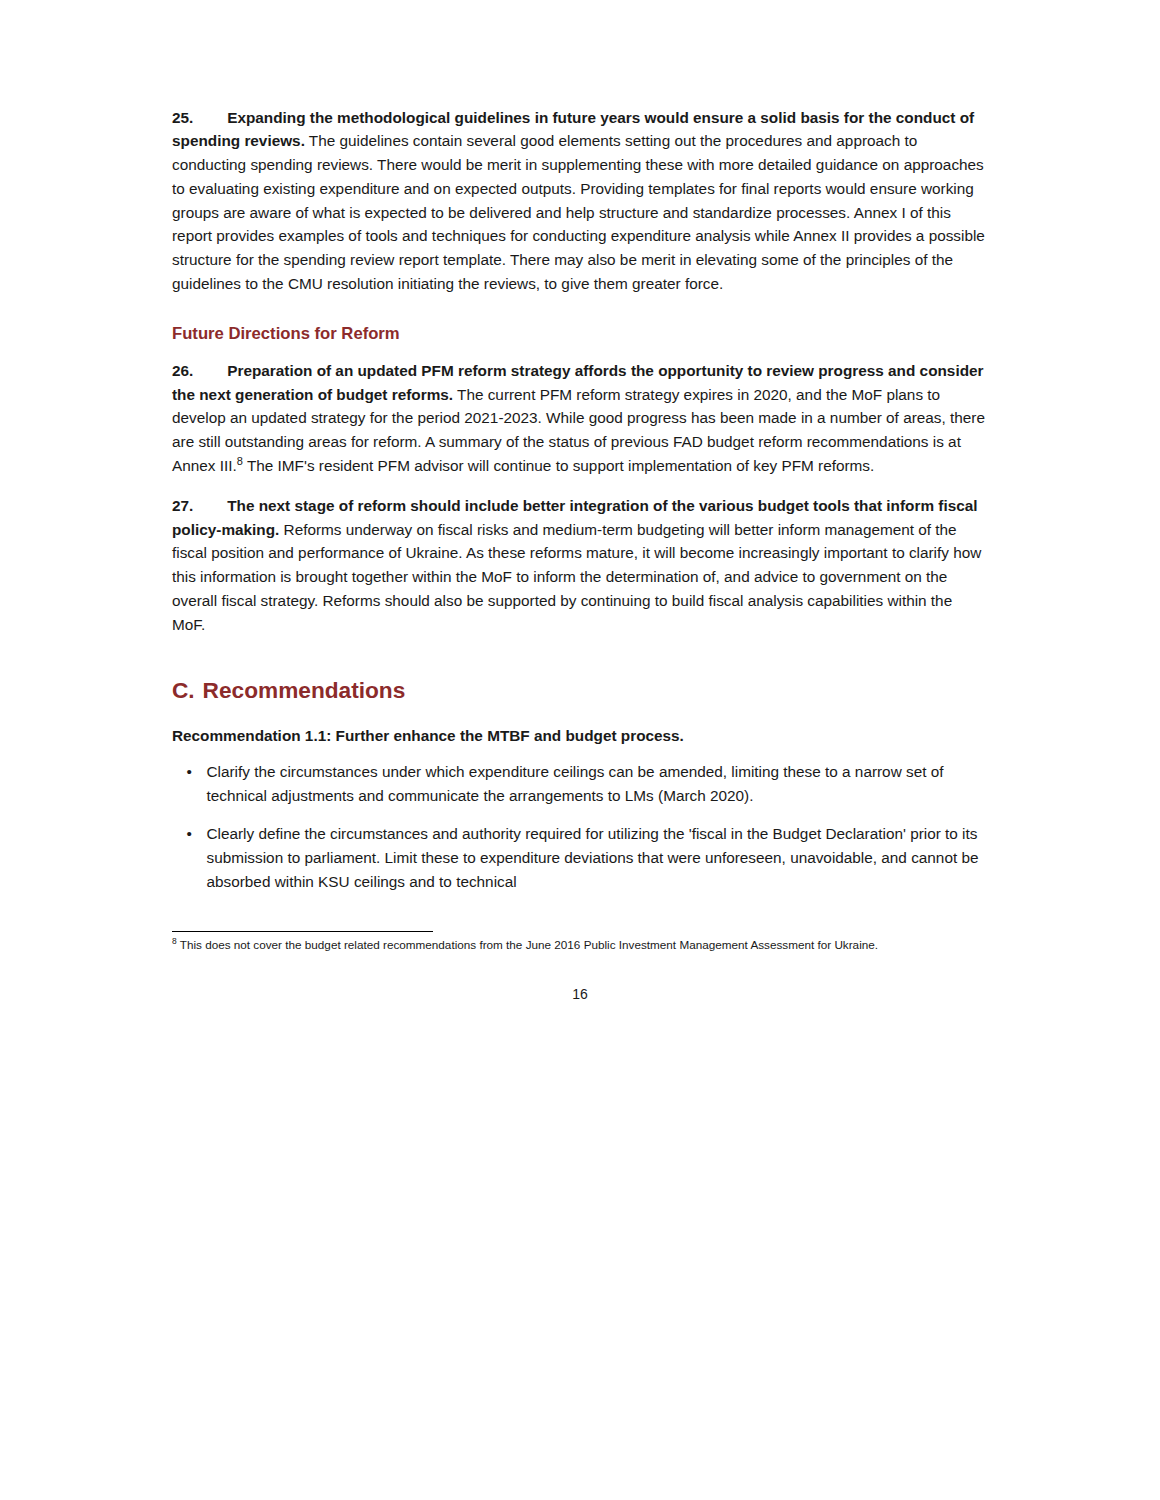25. Expanding the methodological guidelines in future years would ensure a solid basis for the conduct of spending reviews. The guidelines contain several good elements setting out the procedures and approach to conducting spending reviews. There would be merit in supplementing these with more detailed guidance on approaches to evaluating existing expenditure and on expected outputs. Providing templates for final reports would ensure working groups are aware of what is expected to be delivered and help structure and standardize processes. Annex I of this report provides examples of tools and techniques for conducting expenditure analysis while Annex II provides a possible structure for the spending review report template. There may also be merit in elevating some of the principles of the guidelines to the CMU resolution initiating the reviews, to give them greater force.
Future Directions for Reform
26. Preparation of an updated PFM reform strategy affords the opportunity to review progress and consider the next generation of budget reforms. The current PFM reform strategy expires in 2020, and the MoF plans to develop an updated strategy for the period 2021-2023. While good progress has been made in a number of areas, there are still outstanding areas for reform. A summary of the status of previous FAD budget reform recommendations is at Annex III.8 The IMF's resident PFM advisor will continue to support implementation of key PFM reforms.
27. The next stage of reform should include better integration of the various budget tools that inform fiscal policy-making. Reforms underway on fiscal risks and medium-term budgeting will better inform management of the fiscal position and performance of Ukraine. As these reforms mature, it will become increasingly important to clarify how this information is brought together within the MoF to inform the determination of, and advice to government on the overall fiscal strategy. Reforms should also be supported by continuing to build fiscal analysis capabilities within the MoF.
C. Recommendations
Recommendation 1.1: Further enhance the MTBF and budget process.
Clarify the circumstances under which expenditure ceilings can be amended, limiting these to a narrow set of technical adjustments and communicate the arrangements to LMs (March 2020).
Clearly define the circumstances and authority required for utilizing the 'fiscal in the Budget Declaration' prior to its submission to parliament. Limit these to expenditure deviations that were unforeseen, unavoidable, and cannot be absorbed within KSU ceilings and to technical
8 This does not cover the budget related recommendations from the June 2016 Public Investment Management Assessment for Ukraine.
16